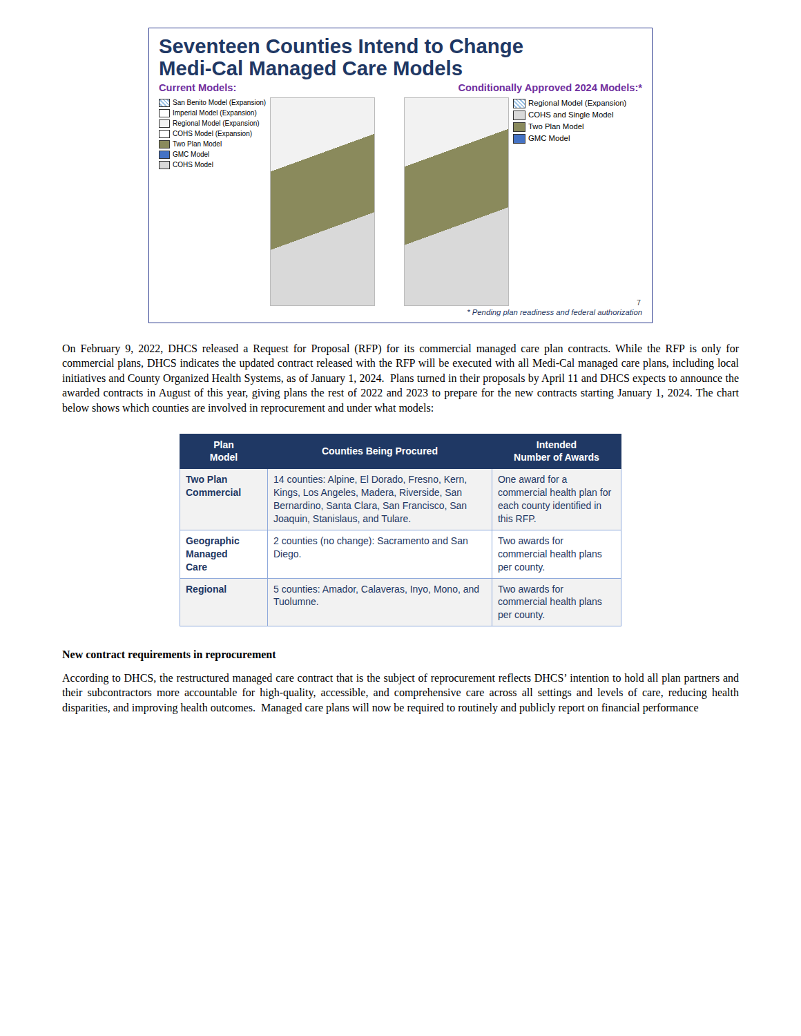Seventeen Counties Intend to Change
Medi-Cal Managed Care Models
Current Models: Conditionally Approved 2024 Models:*
San Benito Model (Expansion)
Imperial Model (Expansion)
Regional Model (Expansion)
COHS Model (Expansion)
Two Plan Model
GMC Model
COHS Model
Regional Model (Expansion)
COHS and Single Model
Two Plan Model
GMC Model
7 * Pending plan readiness and federal authorization
On February 9, 2022, DHCS released a Request for Proposal (RFP) for its commercial managed care plan contracts. While the RFP is only for commercial plans, DHCS indicates the updated contract released with the RFP will be executed with all Medi-Cal managed care plans, including local initiatives and County Organized Health Systems, as of January 1, 2024. Plans turned in their proposals by April 11 and DHCS expects to announce the awarded contracts in August of this year, giving plans the rest of 2022 and 2023 to prepare for the new contracts starting January 1, 2024. The chart below shows which counties are involved in reprocurement and under what models:
| Plan Model | Counties Being Procured | Intended Number of Awards |
| --- | --- | --- |
| Two Plan Commercial | 14 counties: Alpine, El Dorado, Fresno, Kern, Kings, Los Angeles, Madera, Riverside, San Bernardino, Santa Clara, San Francisco, San Joaquin, Stanislaus, and Tulare. | One award for a commercial health plan for each county identified in this RFP. |
| Geographic Managed Care | 2 counties (no change): Sacramento and San Diego. | Two awards for commercial health plans per county. |
| Regional | 5 counties: Amador, Calaveras, Inyo, Mono, and Tuolumne. | Two awards for commercial health plans per county. |
New contract requirements in reprocurement
According to DHCS, the restructured managed care contract that is the subject of reprocurement reflects DHCS’ intention to hold all plan partners and their subcontractors more accountable for high-quality, accessible, and comprehensive care across all settings and levels of care, reducing health disparities, and improving health outcomes. Managed care plans will now be required to routinely and publicly report on financial performance